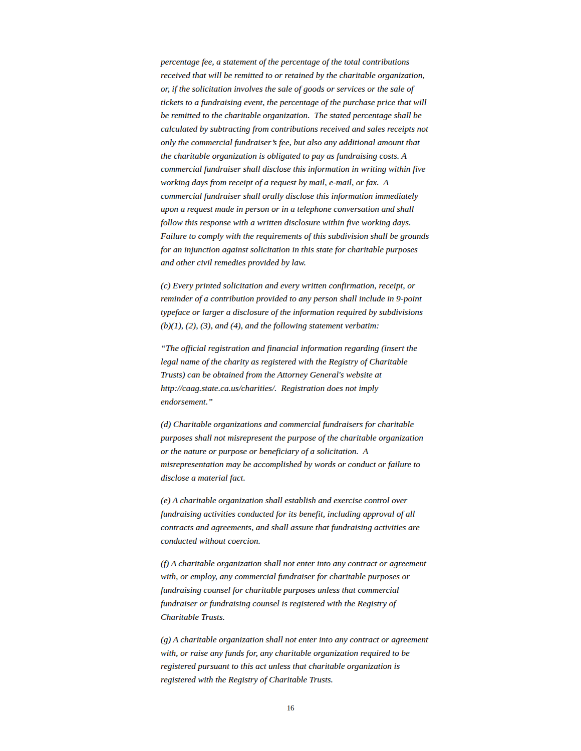percentage fee, a statement of the percentage of the total contributions received that will be remitted to or retained by the charitable organization, or, if the solicitation involves the sale of goods or services or the sale of tickets to a fundraising event, the percentage of the purchase price that will be remitted to the charitable organization. The stated percentage shall be calculated by subtracting from contributions received and sales receipts not only the commercial fundraiser’s fee, but also any additional amount that the charitable organization is obligated to pay as fundraising costs. A commercial fundraiser shall disclose this information in writing within five working days from receipt of a request by mail, e-mail, or fax. A commercial fundraiser shall orally disclose this information immediately upon a request made in person or in a telephone conversation and shall follow this response with a written disclosure within five working days. Failure to comply with the requirements of this subdivision shall be grounds for an injunction against solicitation in this state for charitable purposes and other civil remedies provided by law.
(c) Every printed solicitation and every written confirmation, receipt, or reminder of a contribution provided to any person shall include in 9-point typeface or larger a disclosure of the information required by subdivisions (b)(1), (2), (3), and (4), and the following statement verbatim:
“The official registration and financial information regarding (insert the legal name of the charity as registered with the Registry of Charitable Trusts) can be obtained from the Attorney General's website at http://caag.state.ca.us/charities/. Registration does not imply endorsement.”
(d) Charitable organizations and commercial fundraisers for charitable purposes shall not misrepresent the purpose of the charitable organization or the nature or purpose or beneficiary of a solicitation. A misrepresentation may be accomplished by words or conduct or failure to disclose a material fact.
(e) A charitable organization shall establish and exercise control over fundraising activities conducted for its benefit, including approval of all contracts and agreements, and shall assure that fundraising activities are conducted without coercion.
(f) A charitable organization shall not enter into any contract or agreement with, or employ, any commercial fundraiser for charitable purposes or fundraising counsel for charitable purposes unless that commercial fundraiser or fundraising counsel is registered with the Registry of Charitable Trusts.
(g) A charitable organization shall not enter into any contract or agreement with, or raise any funds for, any charitable organization required to be registered pursuant to this act unless that charitable organization is registered with the Registry of Charitable Trusts.
16